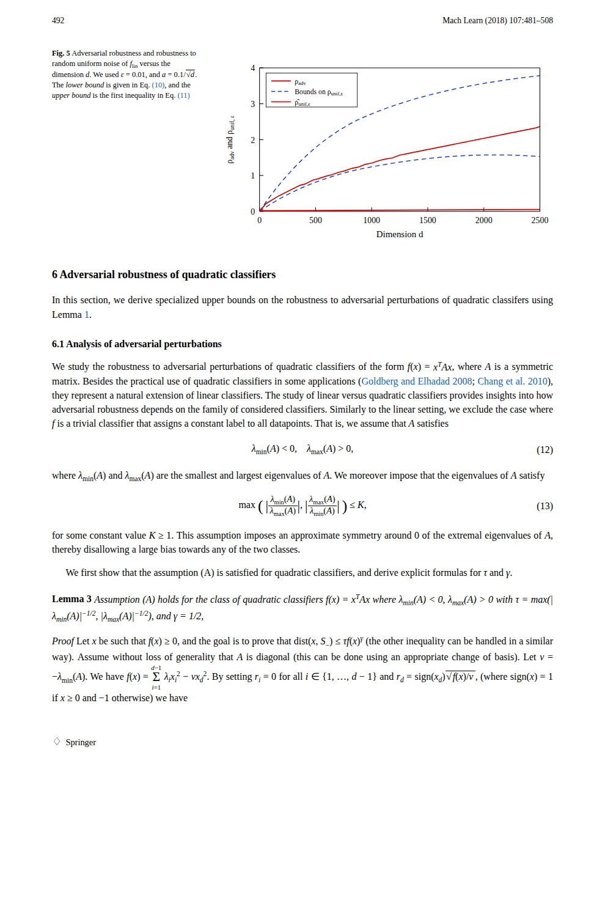492 Mach Learn (2018) 107:481–508
Fig. 5 Adversarial robustness and robustness to random uniform noise of flin versus the dimension d. We used ε = 0.01, and a = 0.1/√d. The lower bound is given in Eq. (10), and the upper bound is the first inequality in Eq. (11)
0 1 2 3 4 0 500 1000 1500 2000 2500 Dimension d ρadv and ρunif, ε ρadv Bounds on ρunif,ε ρ̂unif,ε
6 Adversarial robustness of quadratic classifiers
In this section, we derive specialized upper bounds on the robustness to adversarial perturbations of quadratic classifers using Lemma 1.
6.1 Analysis of adversarial perturbations
We study the robustness to adversarial perturbations of quadratic classifiers of the form f(x) = xTAx, where A is a symmetric matrix. Besides the practical use of quadratic classifiers in some applications (Goldberg and Elhadad 2008; Chang et al. 2010), they represent a natural extension of linear classifiers. The study of linear versus quadratic classifiers provides insights into how adversarial robustness depends on the family of considered classifiers. Similarly to the linear setting, we exclude the case where f is a trivial classifier that assigns a constant label to all datapoints. That is, we assume that A satisfies
λmin(A) < 0, λmax(A) > 0,
(12)
where λmin(A) and λmax(A) are the smallest and largest eigenvalues of A. We moreover impose that the eigenvalues of A satisfy
max ( |λmin(A) λmax(A)|, |λmax(A) λmin(A)| ) ≤ K,
(13)
for some constant value K ≥ 1. This assumption imposes an approximate symmetry around 0 of the extremal eigenvalues of A, thereby disallowing a large bias towards any of the two classes.
We first show that the assumption (A) is satisfied for quadratic classifiers, and derive explicit formulas for τ and γ.
Lemma 3 Assumption (A) holds for the class of quadratic classifiers f(x) = xTAx where λmin(A) < 0, λmax(A) > 0 with τ = max(|λmin(A)|−1/2, |λmax(A)|−1/2), and γ = 1/2,
Proof Let x be such that f(x) ≥ 0, and the goal is to prove that dist(x, S−) ≤ τf(x)γ (the other inequality can be handled in a similar way). Assume without loss of generality that A is diagonal (this can be done using an appropriate change of basis). Let ν = −λmin(A). We have f(x) = d−1 Σi=1 λixi2 − νxd2. By setting ri = 0 for all i ∈ {1, …, d − 1} and rd = sign(xd)√f(x)/ν, (where sign(x) = 1 if x ≥ 0 and −1 otherwise) we have
♢ Springer